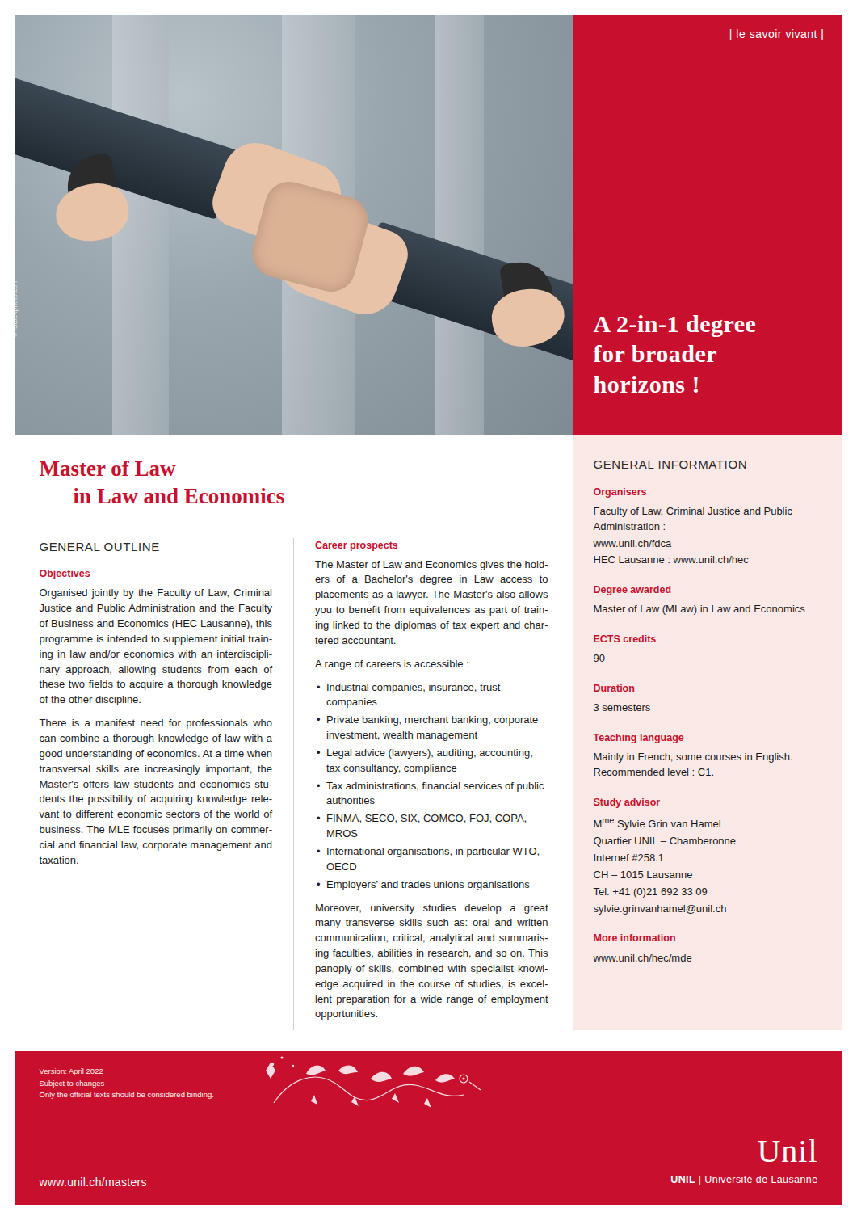© iStockphoto.com
| le savoir vivant |
A 2-in-1 degree
for broader
horizons !
Master of Law in Law and Economics
General outline
Objectives
Organised jointly by the Faculty of Law, Criminal Justice and Public Administration and the Faculty of Business and Economics (HEC Lausanne), this programme is intended to supplement initial training in law and/or economics with an interdisciplinary approach, allowing students from each of these two fields to acquire a thorough knowledge of the other discipline.
There is a manifest need for professionals who can combine a thorough knowledge of law with a good understanding of economics. At a time when transversal skills are increasingly important, the Master's offers law students and economics students the possibility of acquiring knowledge relevant to different economic sectors of the world of business. The MLE focuses primarily on commercial and financial law, corporate management and taxation.
Career prospects
The Master of Law and Economics gives the holders of a Bachelor's degree in Law access to placements as a lawyer. The Master's also allows you to benefit from equivalences as part of training linked to the diplomas of tax expert and chartered accountant.
A range of careers is accessible :
Industrial companies, insurance, trust companies
Private banking, merchant banking, corporate investment, wealth management
Legal advice (lawyers), auditing, accounting, tax consultancy, compliance
Tax administrations, financial services of public authorities
FINMA, SECO, SIX, COMCO, FOJ, COPA, MROS
International organisations, in particular WTO, OECD
Employers' and trades unions organisations
Moreover, university studies develop a great many transverse skills such as: oral and written communication, critical, analytical and summarising faculties, abilities in research, and so on. This panoply of skills, combined with specialist knowledge acquired in the course of studies, is excellent preparation for a wide range of employment opportunities.
General information
Organisers
Faculty of Law, Criminal Justice and Public Administration :
www.unil.ch/fdca
HEC Lausanne : www.unil.ch/hec
Degree awarded
Master of Law (MLaw) in Law and Economics
ECTS credits
90
Duration
3 semesters
Teaching language
Mainly in French, some courses in English. Recommended level : C1.
Study advisor
Mme Sylvie Grin van Hamel
Quartier UNIL – Chamberonne
Internef #258.1
CH – 1015 Lausanne
Tel. +41 (0)21 692 33 09
sylvie.grinvanhamel@unil.ch
More information
www.unil.ch/hec/mde
Version: April 2022
Subject to changes
Only the official texts should be considered binding.
www.unil.ch/masters
Unil
UNIL | Université de Lausanne